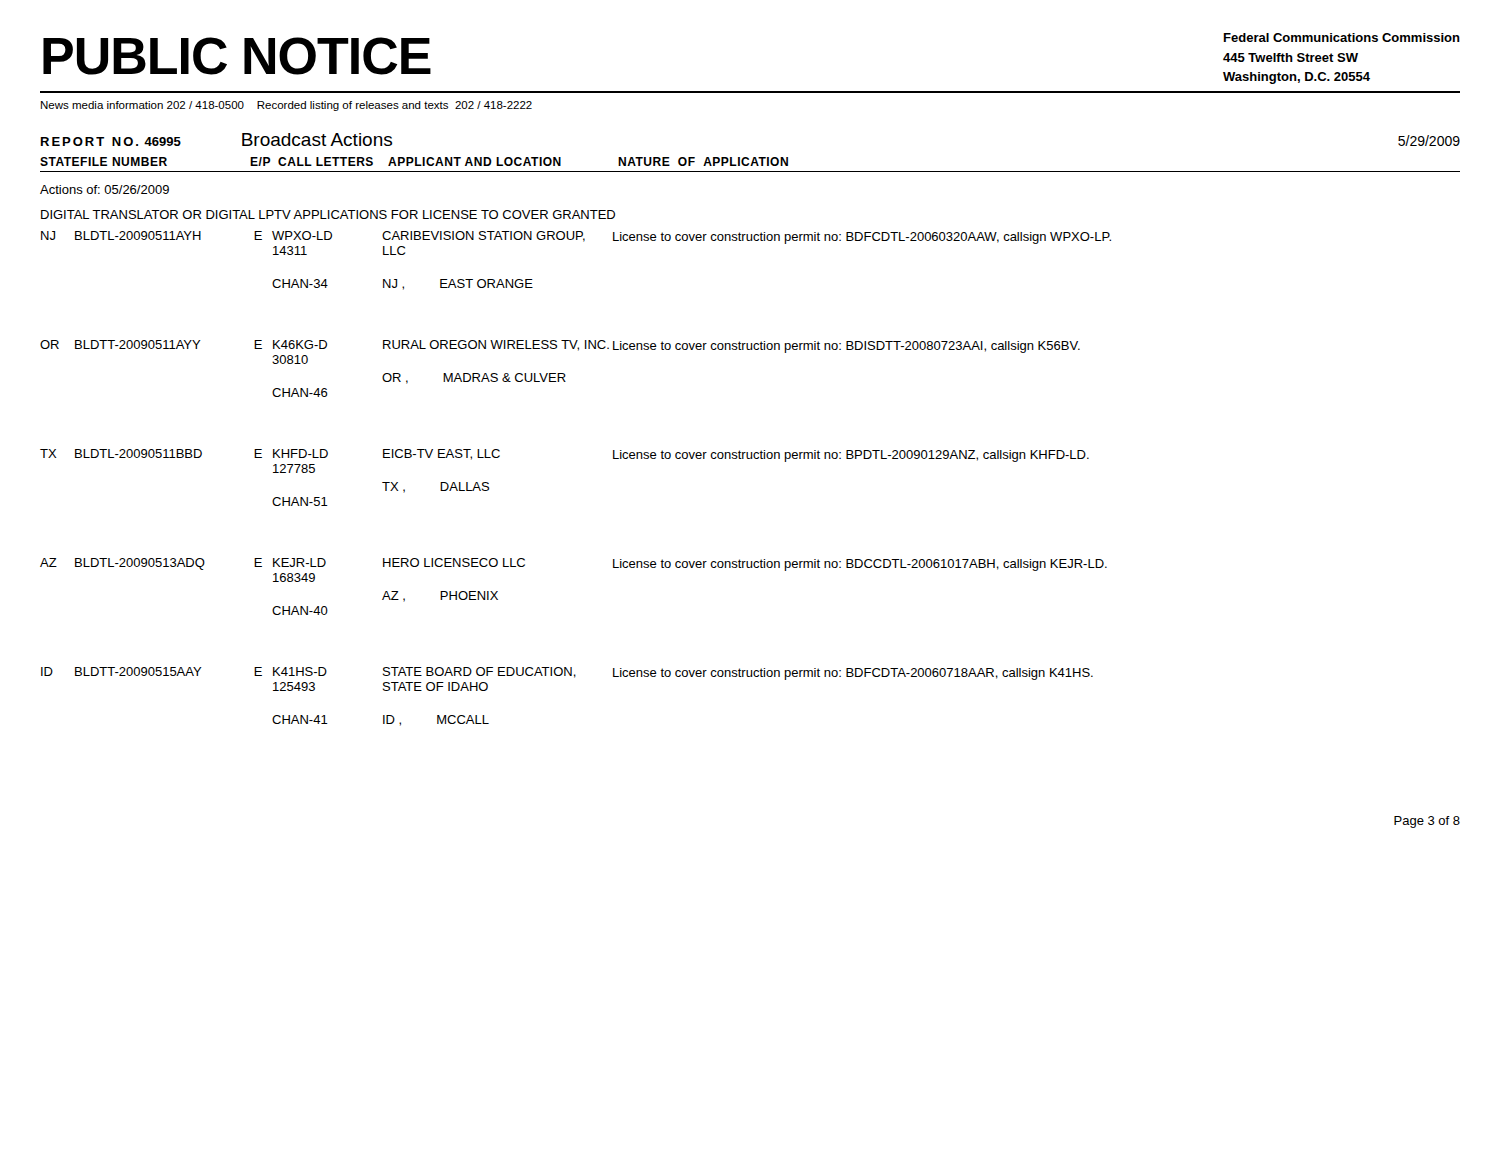PUBLIC NOTICE
Federal Communications Commission
445 Twelfth Street SW
Washington, D.C. 20554
News media information 202 / 418-0500 Recorded listing of releases and texts 202 / 418-2222
REPORT NO. 46995
Broadcast Actions
5/29/2009
| STATE | FILE NUMBER | E/P | CALL LETTERS | APPLICANT AND LOCATION | NATURE OF APPLICATION |
| --- | --- | --- | --- | --- | --- |
Actions of: 05/26/2009
DIGITAL TRANSLATOR OR DIGITAL LPTV APPLICATIONS FOR LICENSE TO COVER GRANTED
| NJ | BLDTL-20090511AYH | E | WPXO-LD 14311 CHAN-34 | CARIBEVISION STATION GROUP, LLC NJ , EAST ORANGE | License to cover construction permit no: BDFCDTL-20060320AAW, callsign WPXO-LP. |
| OR | BLDTT-20090511AYY | E | K46KG-D 30810 CHAN-46 | RURAL OREGON WIRELESS TV, INC. OR , MADRAS & CULVER | License to cover construction permit no: BDISDTT-20080723AAI, callsign K56BV. |
| TX | BLDTL-20090511BBD | E | KHFD-LD 127785 CHAN-51 | EICB-TV EAST, LLC TX , DALLAS | License to cover construction permit no: BPDTL-20090129ANZ, callsign KHFD-LD. |
| AZ | BLDTL-20090513ADQ | E | KEJR-LD 168349 CHAN-40 | HERO LICENSECO LLC AZ , PHOENIX | License to cover construction permit no: BDCCDTL-20061017ABH, callsign KEJR-LD. |
| ID | BLDTT-20090515AAY | E | K41HS-D 125493 CHAN-41 | STATE BOARD OF EDUCATION, STATE OF IDAHO ID , MCCALL | License to cover construction permit no: BDFCDTA-20060718AAR, callsign K41HS. |
Page 3 of 8